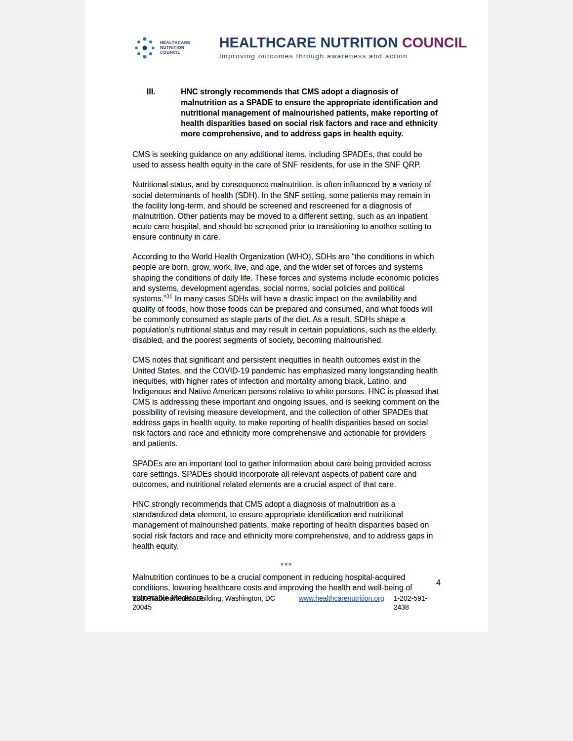HEALTHCARE
NUTRITION
COUNCIL
HEALTHCARE NUTRITION COUNCIL
Improving outcomes through awareness and action
III.
HNC strongly recommends that CMS adopt a diagnosis of malnutrition as a SPADE to ensure the appropriate identification and nutritional management of malnourished patients, make reporting of health disparities based on social risk factors and race and ethnicity more comprehensive, and to address gaps in health equity.
CMS is seeking guidance on any additional items, including SPADEs, that could be used to assess health equity in the care of SNF residents, for use in the SNF QRP.
Nutritional status, and by consequence malnutrition, is often influenced by a variety of social determinants of health (SDH). In the SNF setting, some patients may remain in the facility long-term, and should be screened and rescreened for a diagnosis of malnutrition. Other patients may be moved to a different setting, such as an inpatient acute care hospital, and should be screened prior to transitioning to another setting to ensure continuity in care.
According to the World Health Organization (WHO), SDHs are “the conditions in which people are born, grow, work, live, and age, and the wider set of forces and systems shaping the conditions of daily life. These forces and systems include economic policies and systems, development agendas, social norms, social policies and political systems.”31 In many cases SDHs will have a drastic impact on the availability and quality of foods, how those foods can be prepared and consumed, and what foods will be commonly consumed as staple parts of the diet. As a result, SDHs shape a population’s nutritional status and may result in certain populations, such as the elderly, disabled, and the poorest segments of society, becoming malnourished.
CMS notes that significant and persistent inequities in health outcomes exist in the United States, and the COVID-19 pandemic has emphasized many longstanding health inequities, with higher rates of infection and mortality among black, Latino, and Indigenous and Native American persons relative to white persons. HNC is pleased that CMS is addressing these important and ongoing issues, and is seeking comment on the possibility of revising measure development, and the collection of other SPADEs that address gaps in health equity, to make reporting of health disparities based on social risk factors and race and ethnicity more comprehensive and actionable for providers and patients.
SPADEs are an important tool to gather information about care being provided across care settings. SPADEs should incorporate all relevant aspects of patient care and outcomes, and nutritional related elements are a crucial aspect of that care.
HNC strongly recommends that CMS adopt a diagnosis of malnutrition as a standardized data element, to ensure appropriate identification and nutritional management of malnourished patients, make reporting of health disparities based on social risk factors and race and ethnicity more comprehensive, and to address gaps in health equity.
***
Malnutrition continues to be a crucial component in reducing hospital-acquired conditions, lowering healthcare costs and improving the health and well-being of vulnerable Medicare
4
1280 National Press Building, Washington, DC 20045 www.healthcarenutrition.org 1-202-591-2438